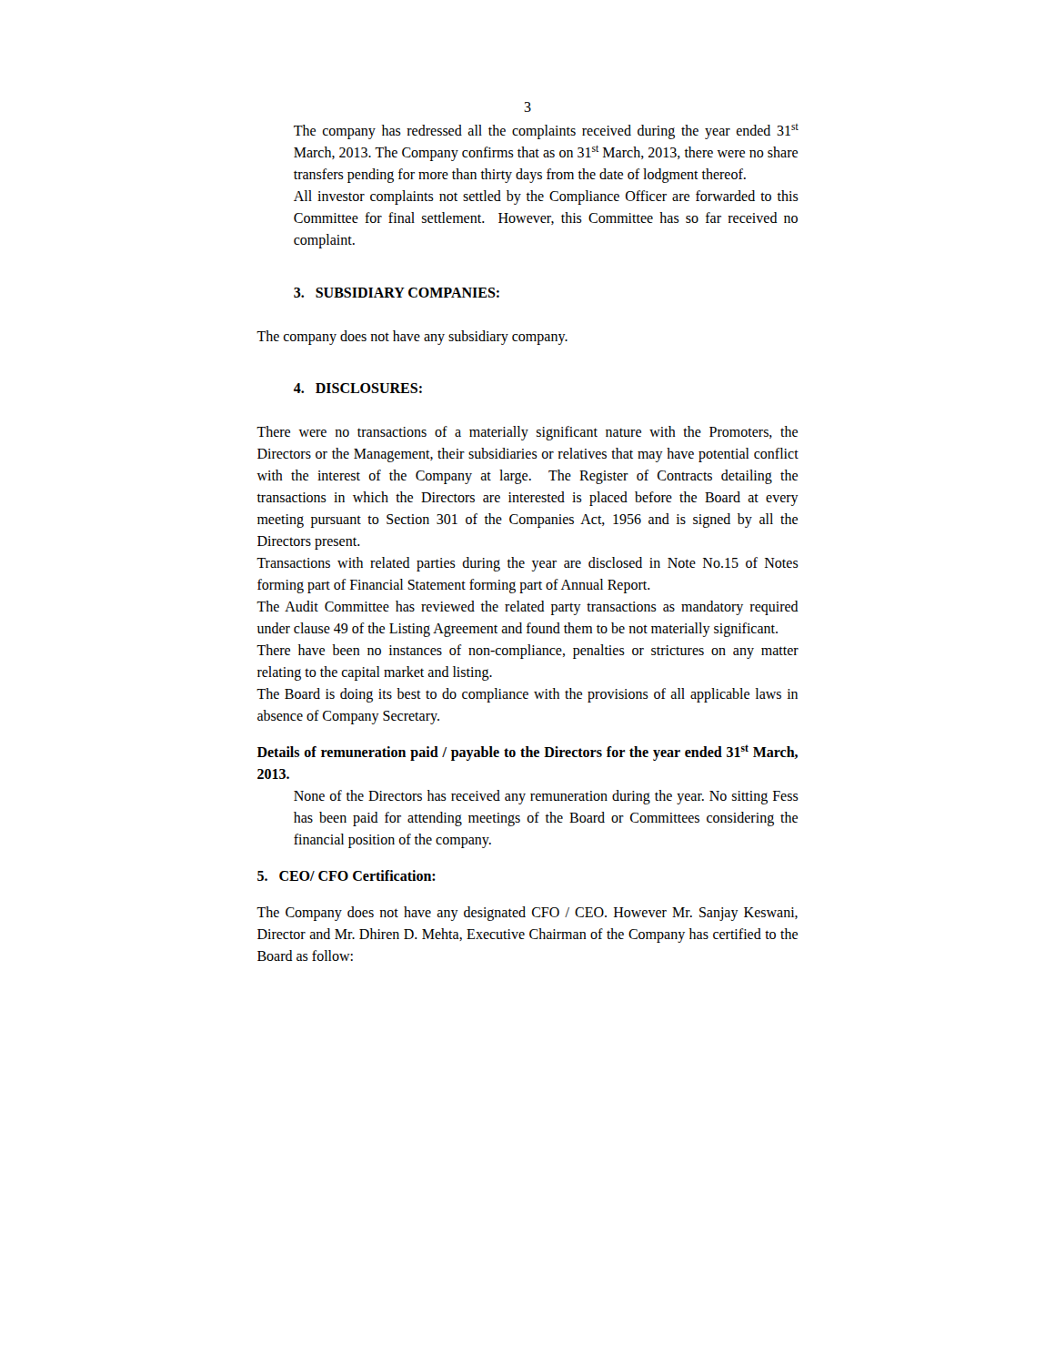3
The company has redressed all the complaints received during the year ended 31st March, 2013. The Company confirms that as on 31st March, 2013, there were no share transfers pending for more than thirty days from the date of lodgment thereof.
All investor complaints not settled by the Compliance Officer are forwarded to this Committee for final settlement. However, this Committee has so far received no complaint.
3. SUBSIDIARY COMPANIES:
The company does not have any subsidiary company.
4. DISCLOSURES:
There were no transactions of a materially significant nature with the Promoters, the Directors or the Management, their subsidiaries or relatives that may have potential conflict with the interest of the Company at large. The Register of Contracts detailing the transactions in which the Directors are interested is placed before the Board at every meeting pursuant to Section 301 of the Companies Act, 1956 and is signed by all the Directors present.
Transactions with related parties during the year are disclosed in Note No.15 of Notes forming part of Financial Statement forming part of Annual Report.
The Audit Committee has reviewed the related party transactions as mandatory required under clause 49 of the Listing Agreement and found them to be not materially significant.
There have been no instances of non-compliance, penalties or strictures on any matter relating to the capital market and listing.
The Board is doing its best to do compliance with the provisions of all applicable laws in absence of Company Secretary.
Details of remuneration paid / payable to the Directors for the year ended 31st March, 2013.
None of the Directors has received any remuneration during the year. No sitting Fess has been paid for attending meetings of the Board or Committees considering the financial position of the company.
5. CEO/ CFO Certification:
The Company does not have any designated CFO / CEO. However Mr. Sanjay Keswani, Director and Mr. Dhiren D. Mehta, Executive Chairman of the Company has certified to the Board as follow: